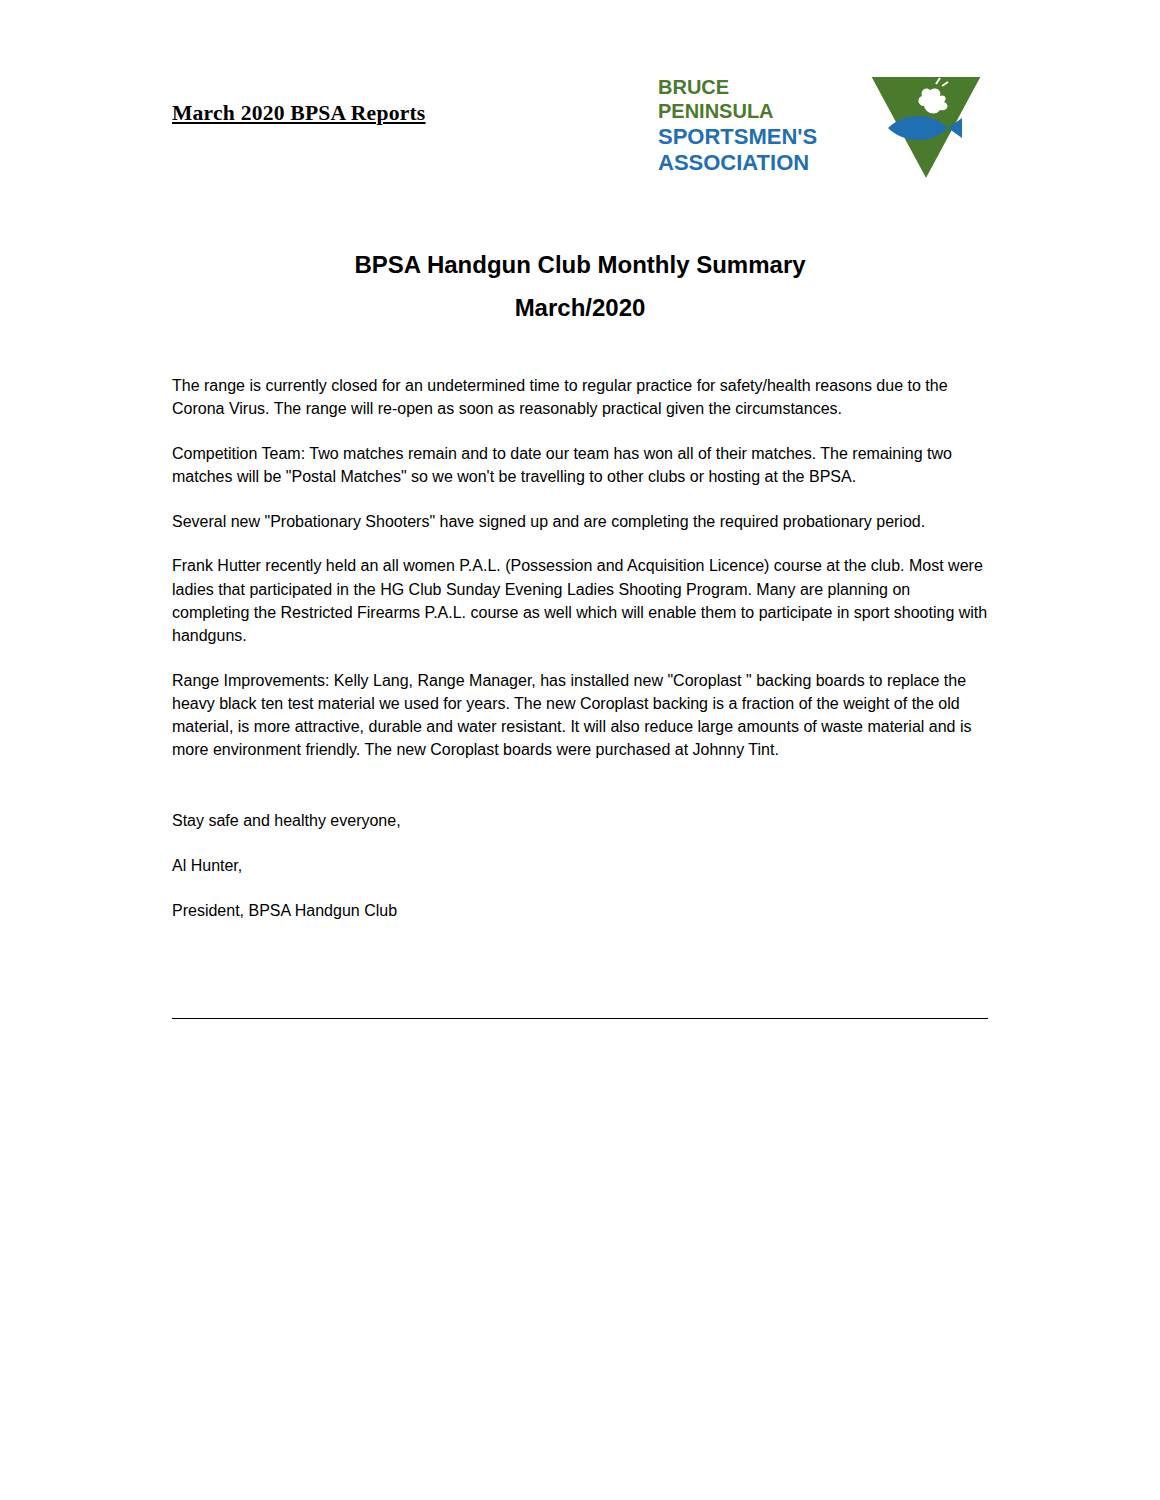March 2020 BPSA Reports
Bruce Peninsula Sportsmen's Association BRUCE PENINSULA SPORTSMEN'S ASSOCIATION
BPSA Handgun Club Monthly Summary
March/2020
The range is currently closed for an undetermined time to regular practice for safety/health reasons due to the Corona Virus. The range will re-open as soon as reasonably practical given the circumstances.
Competition Team: Two matches remain and to date our team has won all of their matches. The remaining two matches will be "Postal Matches" so we won't be travelling to other clubs or hosting at the BPSA.
Several new "Probationary Shooters" have signed up and are completing the required probationary period.
Frank Hutter recently held an all women P.A.L. (Possession and Acquisition Licence) course at the club. Most were ladies that participated in the HG Club Sunday Evening Ladies Shooting Program. Many are planning on completing the Restricted Firearms P.A.L. course as well which will enable them to participate in sport shooting with handguns.
Range Improvements: Kelly Lang, Range Manager, has installed new "Coroplast " backing boards to replace the heavy black ten test material we used for years. The new Coroplast backing is a fraction of the weight of the old material, is more attractive, durable and water resistant. It will also reduce large amounts of waste material and is more environment friendly. The new Coroplast boards were purchased at Johnny Tint.
Stay safe and healthy everyone,
Al Hunter,
President, BPSA Handgun Club